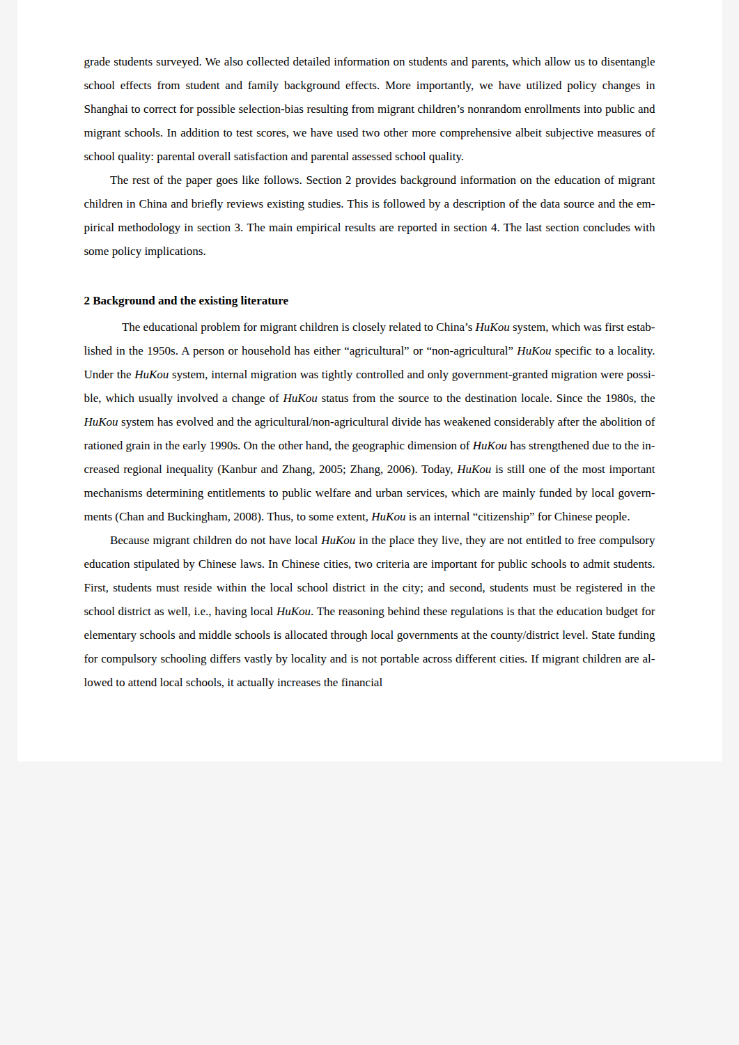grade students surveyed. We also collected detailed information on students and parents, which allow us to disentangle school effects from student and family background effects. More importantly, we have utilized policy changes in Shanghai to correct for possible selection-bias resulting from migrant children’s nonrandom enrollments into public and migrant schools. In addition to test scores, we have used two other more comprehensive albeit subjective measures of school quality: parental overall satisfaction and parental assessed school quality.
The rest of the paper goes like follows. Section 2 provides background information on the education of migrant children in China and briefly reviews existing studies. This is followed by a description of the data source and the empirical methodology in section 3. The main empirical results are reported in section 4. The last section concludes with some policy implications.
2 Background and the existing literature
The educational problem for migrant children is closely related to China’s HuKou system, which was first established in the 1950s. A person or household has either “agricultural” or “non-agricultural” HuKou specific to a locality. Under the HuKou system, internal migration was tightly controlled and only government-granted migration were possible, which usually involved a change of HuKou status from the source to the destination locale. Since the 1980s, the HuKou system has evolved and the agricultural/non-agricultural divide has weakened considerably after the abolition of rationed grain in the early 1990s. On the other hand, the geographic dimension of HuKou has strengthened due to the increased regional inequality (Kanbur and Zhang, 2005; Zhang, 2006). Today, HuKou is still one of the most important mechanisms determining entitlements to public welfare and urban services, which are mainly funded by local governments (Chan and Buckingham, 2008). Thus, to some extent, HuKou is an internal “citizenship” for Chinese people.
Because migrant children do not have local HuKou in the place they live, they are not entitled to free compulsory education stipulated by Chinese laws. In Chinese cities, two criteria are important for public schools to admit students. First, students must reside within the local school district in the city; and second, students must be registered in the school district as well, i.e., having local HuKou. The reasoning behind these regulations is that the education budget for elementary schools and middle schools is allocated through local governments at the county/district level. State funding for compulsory schooling differs vastly by locality and is not portable across different cities. If migrant children are allowed to attend local schools, it actually increases the financial